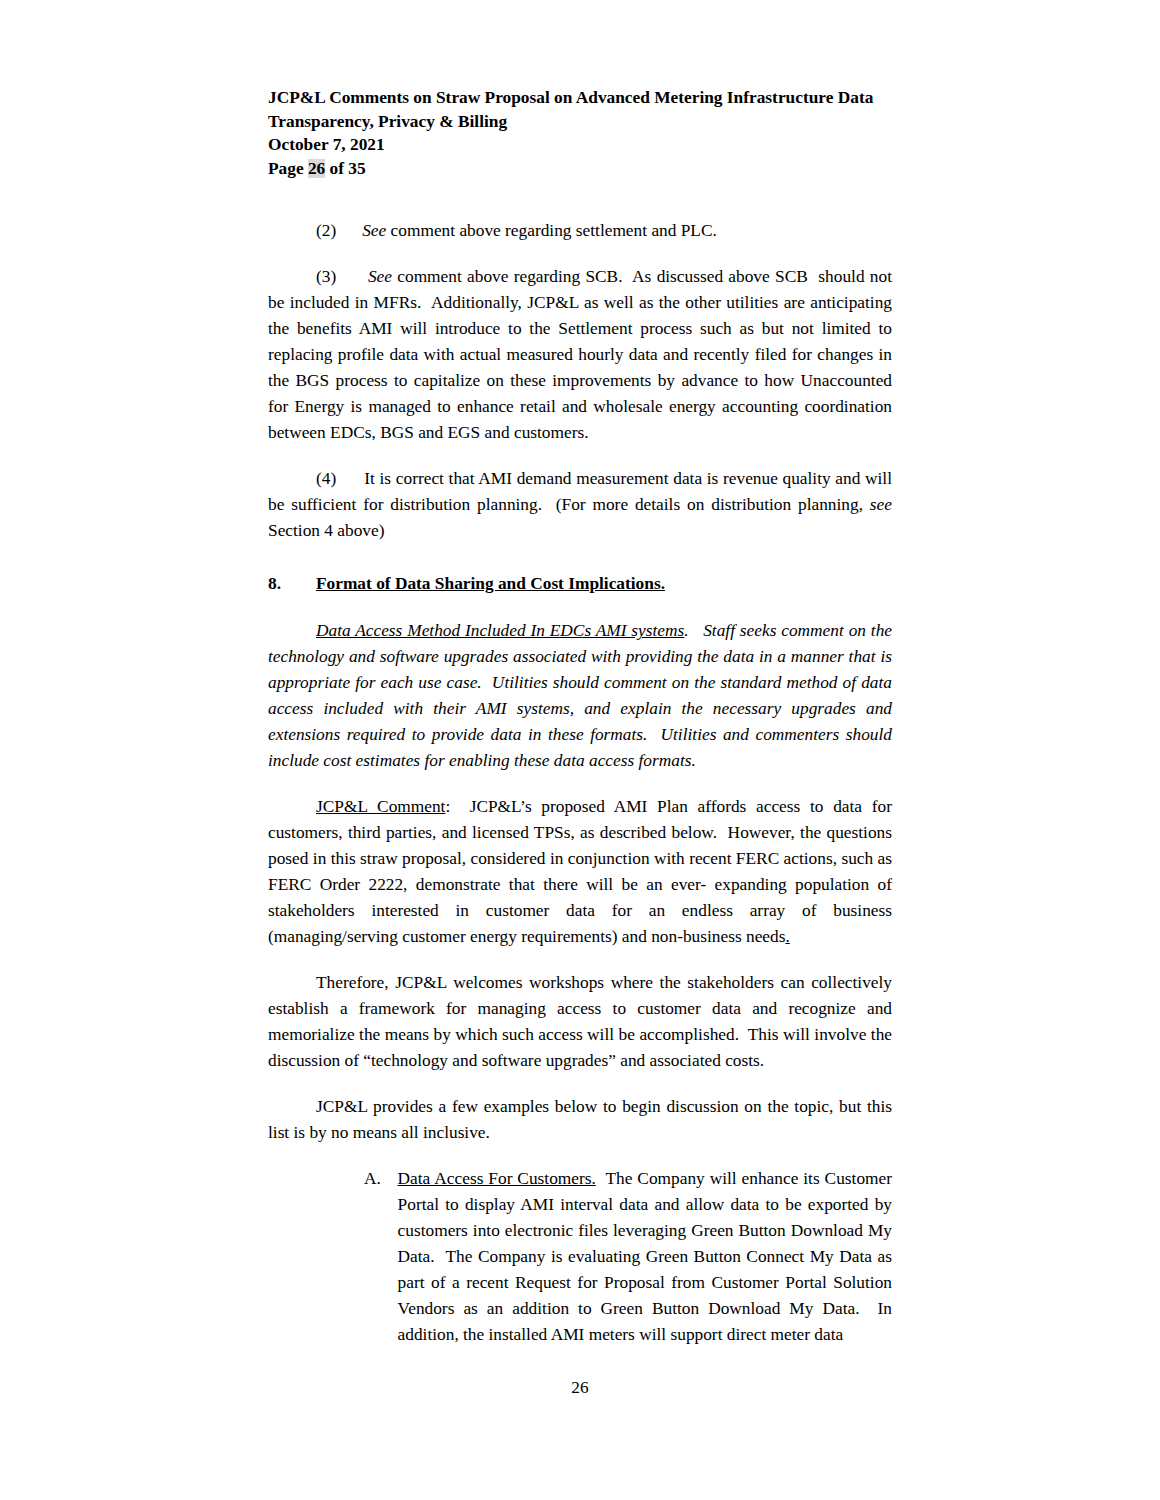JCP&L Comments on Straw Proposal on Advanced Metering Infrastructure Data
Transparency, Privacy & Billing
October 7, 2021
Page 26 of 35
(2) See comment above regarding settlement and PLC.
(3) See comment above regarding SCB. As discussed above SCB should not be included in MFRs. Additionally, JCP&L as well as the other utilities are anticipating the benefits AMI will introduce to the Settlement process such as but not limited to replacing profile data with actual measured hourly data and recently filed for changes in the BGS process to capitalize on these improvements by advance to how Unaccounted for Energy is managed to enhance retail and wholesale energy accounting coordination between EDCs, BGS and EGS and customers.
(4) It is correct that AMI demand measurement data is revenue quality and will be sufficient for distribution planning. (For more details on distribution planning, see Section 4 above)
8. Format of Data Sharing and Cost Implications.
Data Access Method Included In EDCs AMI systems. Staff seeks comment on the technology and software upgrades associated with providing the data in a manner that is appropriate for each use case. Utilities should comment on the standard method of data access included with their AMI systems, and explain the necessary upgrades and extensions required to provide data in these formats. Utilities and commenters should include cost estimates for enabling these data access formats.
JCP&L Comment: JCP&L’s proposed AMI Plan affords access to data for customers, third parties, and licensed TPSs, as described below. However, the questions posed in this straw proposal, considered in conjunction with recent FERC actions, such as FERC Order 2222, demonstrate that there will be an ever- expanding population of stakeholders interested in customer data for an endless array of business (managing/serving customer energy requirements) and non-business needs.
Therefore, JCP&L welcomes workshops where the stakeholders can collectively establish a framework for managing access to customer data and recognize and memorialize the means by which such access will be accomplished. This will involve the discussion of “technology and software upgrades” and associated costs.
JCP&L provides a few examples below to begin discussion on the topic, but this list is by no means all inclusive.
A. Data Access For Customers. The Company will enhance its Customer Portal to display AMI interval data and allow data to be exported by customers into electronic files leveraging Green Button Download My Data. The Company is evaluating Green Button Connect My Data as part of a recent Request for Proposal from Customer Portal Solution Vendors as an addition to Green Button Download My Data. In addition, the installed AMI meters will support direct meter data
26